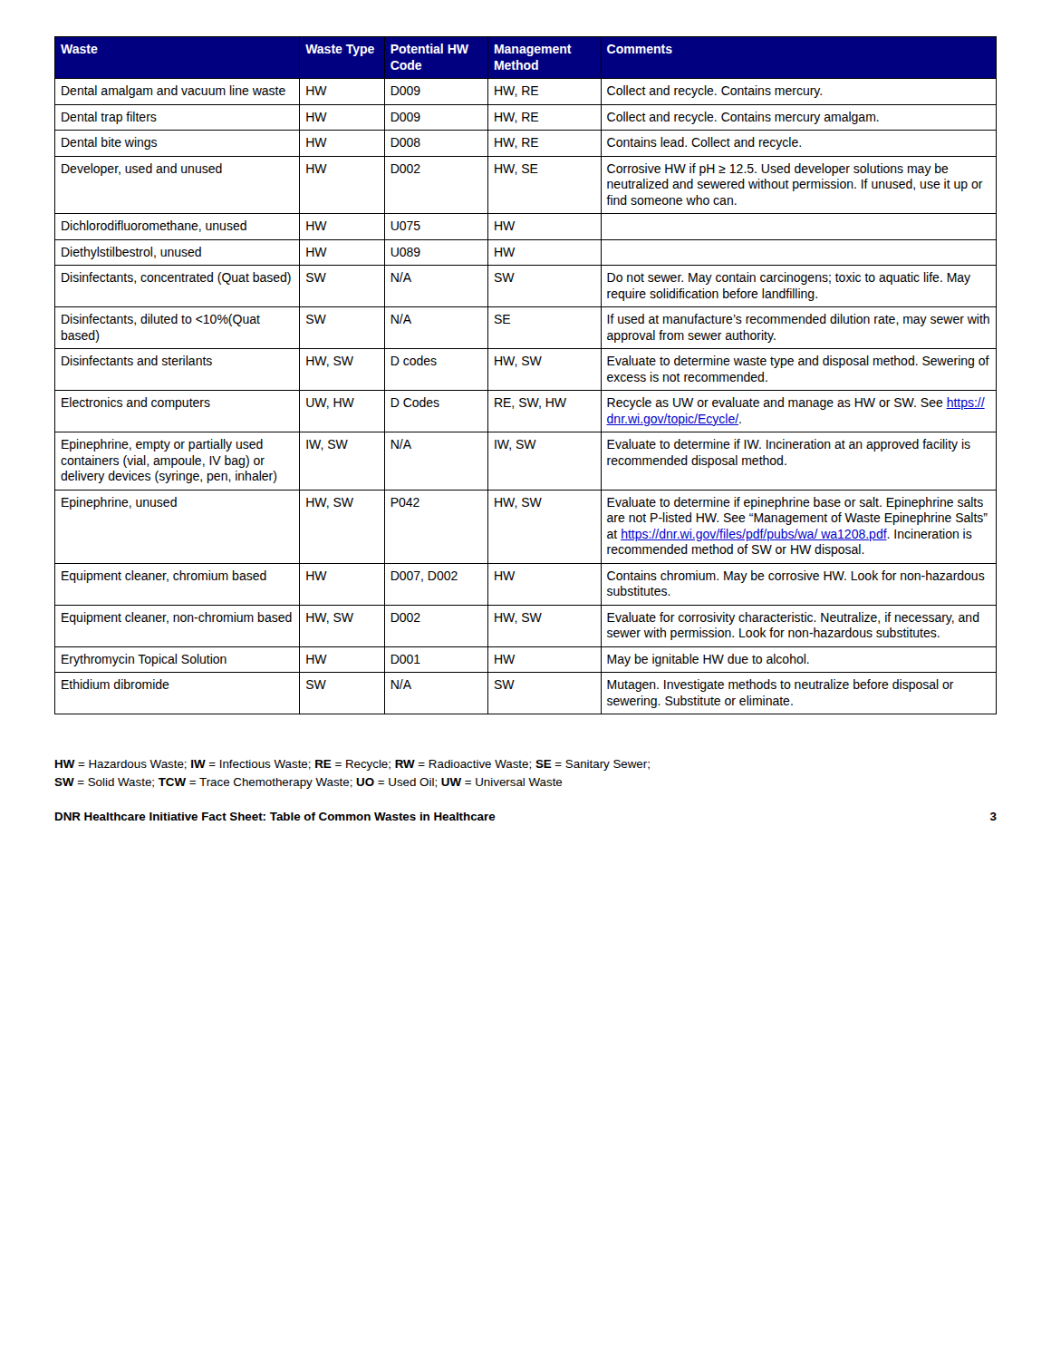| Waste | Waste Type | Potential HW Code | Management Method | Comments |
| --- | --- | --- | --- | --- |
| Dental amalgam and vacuum line waste | HW | D009 | HW, RE | Collect and recycle. Contains mercury. |
| Dental trap filters | HW | D009 | HW, RE | Collect and recycle. Contains mercury amalgam. |
| Dental bite wings | HW | D008 | HW, RE | Contains lead. Collect and recycle. |
| Developer, used and unused | HW | D002 | HW, SE | Corrosive HW if pH ≥ 12.5. Used developer solutions may be neutralized and sewered without permission. If unused, use it up or find someone who can. |
| Dichlorodifluoromethane, unused | HW | U075 | HW | |
| Diethylstilbestrol, unused | HW | U089 | HW | |
| Disinfectants, concentrated (Quat based) | SW | N/A | SW | Do not sewer. May contain carcinogens; toxic to aquatic life. May require solidification before landfilling. |
| Disinfectants, diluted to <10%(Quat based) | SW | N/A | SE | If used at manufacture’s recommended dilution rate, may sewer with approval from sewer authority. |
| Disinfectants and sterilants | HW, SW | D codes | HW, SW | Evaluate to determine waste type and disposal method. Sewering of excess is not recommended. |
| Electronics and computers | UW, HW | D Codes | RE, SW, HW | Recycle as UW or evaluate and manage as HW or SW. See https://dnr.wi.gov/topic/Ecycle/ . |
| Epinephrine, empty or partially used containers (vial, ampoule, IV bag) or delivery devices (syringe, pen, inhaler) | IW, SW | N/A | IW, SW | Evaluate to determine if IW. Incineration at an approved facility is recommended disposal method. |
| Epinephrine, unused | HW, SW | P042 | HW, SW | Evaluate to determine if epinephrine base or salt. Epinephrine salts are not P-listed HW. See “Management of Waste Epinephrine Salts” at https://dnr.wi.gov/files/pdf/pubs/wa/ wa1208.pdf . Incineration is recommended method of SW or HW disposal. |
| Equipment cleaner, chromium based | HW | D007, D002 | HW | Contains chromium. May be corrosive HW. Look for non-hazardous substitutes. |
| Equipment cleaner, non-chromium based | HW, SW | D002 | HW, SW | Evaluate for corrosivity characteristic. Neutralize, if necessary, and sewer with permission. Look for non-hazardous substitutes. |
| Erythromycin Topical Solution | HW | D001 | HW | May be ignitable HW due to alcohol. |
| Ethidium dibromide | SW | N/A | SW | Mutagen. Investigate methods to neutralize before disposal or sewering. Substitute or eliminate. |
HW = Hazardous Waste; IW = Infectious Waste; RE = Recycle; RW = Radioactive Waste; SE = Sanitary Sewer;
SW = Solid Waste; TCW = Trace Chemotherapy Waste; UO = Used Oil; UW = Universal Waste
DNR Healthcare Initiative Fact Sheet: Table of Common Wastes in Healthcare 3